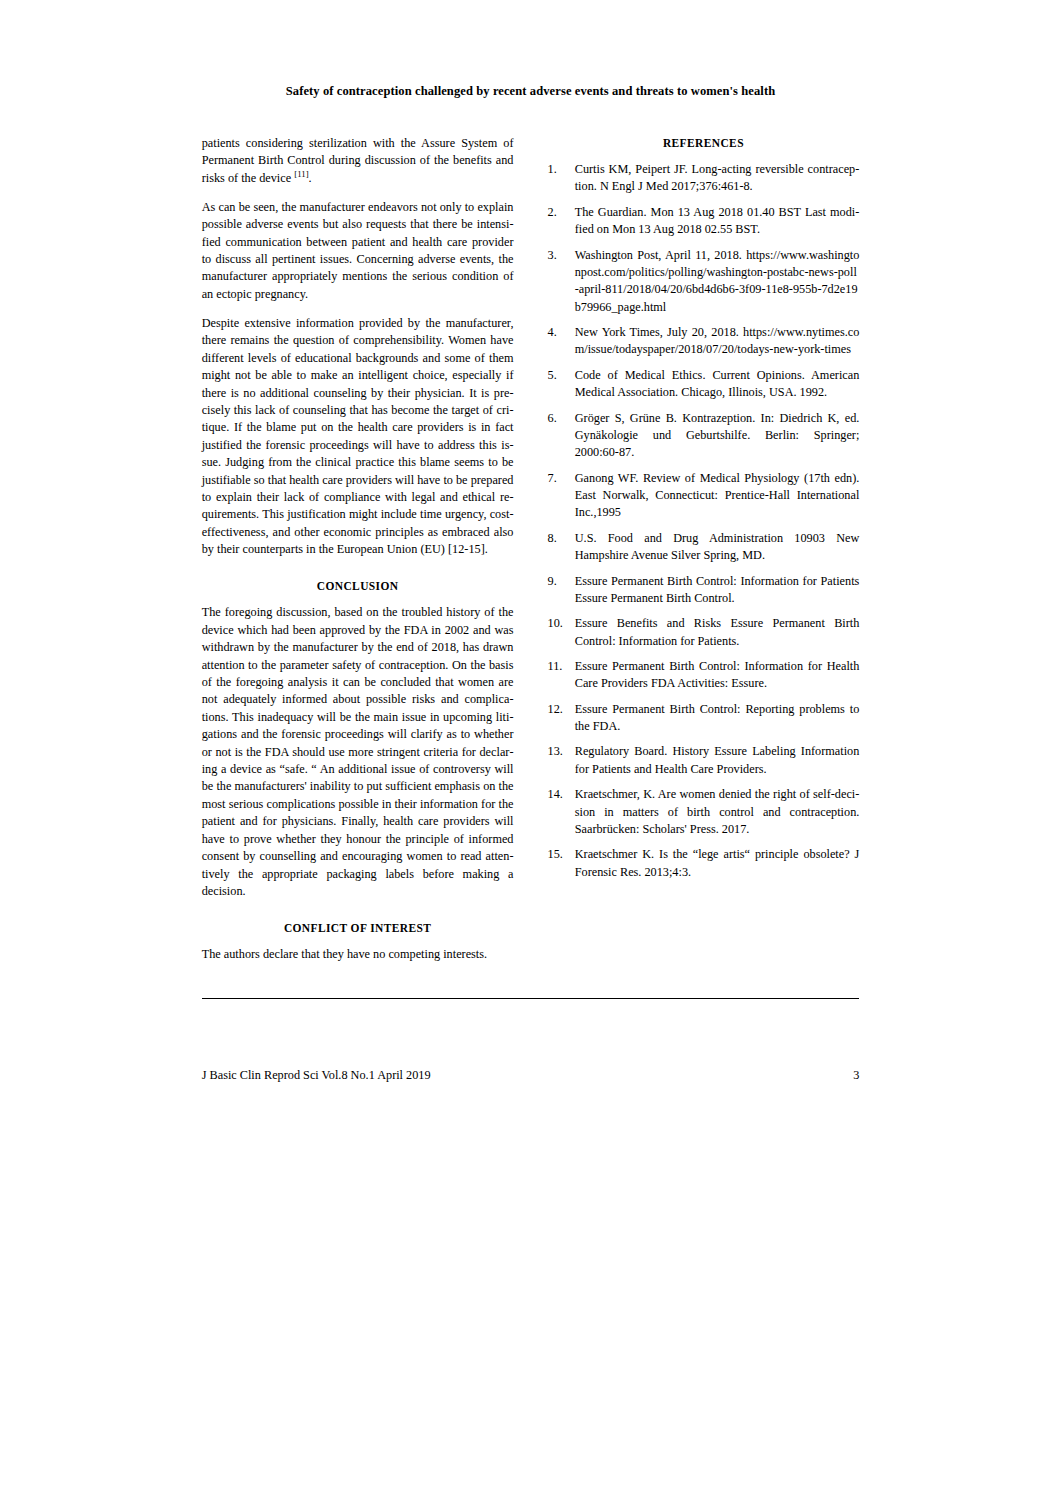Safety of contraception challenged by recent adverse events and threats to women's health
patients considering sterilization with the Assure System of Permanent Birth Control during discussion of the benefits and risks of the device [11].
As can be seen, the manufacturer endeavors not only to explain possible adverse events but also requests that there be intensified communication between patient and health care provider to discuss all pertinent issues. Concerning adverse events, the manufacturer appropriately mentions the serious condition of an ectopic pregnancy.
Despite extensive information provided by the manufacturer, there remains the question of comprehensibility. Women have different levels of educational backgrounds and some of them might not be able to make an intelligent choice, especially if there is no additional counseling by their physician. It is precisely this lack of counseling that has become the target of critique. If the blame put on the health care providers is in fact justified the forensic proceedings will have to address this issue. Judging from the clinical practice this blame seems to be justifiable so that health care providers will have to be prepared to explain their lack of compliance with legal and ethical requirements. This justification might include time urgency, cost-effectiveness, and other economic principles as embraced also by their counterparts in the European Union (EU) [12-15].
Conclusion
The foregoing discussion, based on the troubled history of the device which had been approved by the FDA in 2002 and was withdrawn by the manufacturer by the end of 2018, has drawn attention to the parameter safety of contraception. On the basis of the foregoing analysis it can be concluded that women are not adequately informed about possible risks and complications. This inadequacy will be the main issue in upcoming litigations and the forensic proceedings will clarify as to whether or not is the FDA should use more stringent criteria for declaring a device as “safe. “ An additional issue of controversy will be the manufacturers' inability to put sufficient emphasis on the most serious complications possible in their information for the patient and for physicians. Finally, health care providers will have to prove whether they honour the principle of informed consent by counselling and encouraging women to read attentively the appropriate packaging labels before making a decision.
Conflict of Interest
The authors declare that they have no competing interests.
References
Curtis KM, Peipert JF. Long-acting reversible contraception. N Engl J Med 2017;376:461-8.
The Guardian. Mon 13 Aug 2018 01.40 BST Last modified on Mon 13 Aug 2018 02.55 BST.
Washington Post, April 11, 2018. https://www.washingtonpost.com/politics/polling/washington-postabc-news-poll-april-811/2018/04/20/6bd4d6b6-3f09-11e8-955b-7d2e19b79966_page.html
New York Times, July 20, 2018. https://www.nytimes.com/issue/todayspaper/2018/07/20/todays-new-york-times
Code of Medical Ethics. Current Opinions. American Medical Association. Chicago, Illinois, USA. 1992.
Gröger S, Grüne B. Kontrazeption. In: Diedrich K, ed. Gynäkologie und Geburtshilfe. Berlin: Springer; 2000:60-87.
Ganong WF. Review of Medical Physiology (17th edn). East Norwalk, Connecticut: Prentice-Hall International Inc.,1995
U.S. Food and Drug Administration 10903 New Hampshire Avenue Silver Spring, MD.
Essure Permanent Birth Control: Information for Patients Essure Permanent Birth Control.
Essure Benefits and Risks Essure Permanent Birth Control: Information for Patients.
Essure Permanent Birth Control: Information for Health Care Providers FDA Activities: Essure.
Essure Permanent Birth Control: Reporting problems to the FDA.
Regulatory Board. History Essure Labeling Information for Patients and Health Care Providers.
Kraetschmer, K. Are women denied the right of self-decision in matters of birth control and contraception. Saarbrücken: Scholars' Press. 2017.
Kraetschmer K. Is the “lege artis“ principle obsolete? J Forensic Res. 2013;4:3.
J Basic Clin Reprod Sci Vol.8 No.1 April 2019
3